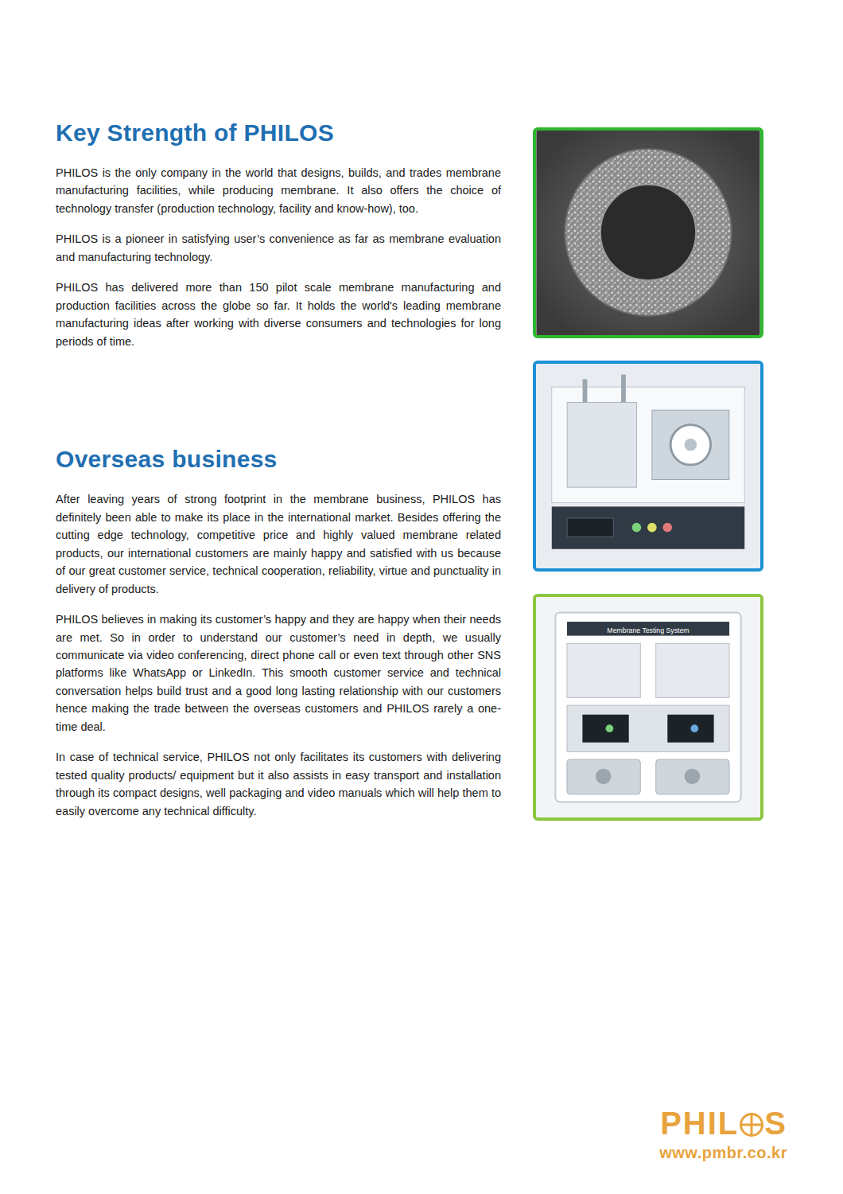Key Strength of PHILOS
PHILOS is the only company in the world that designs, builds, and trades membrane manufacturing facilities, while producing membrane. It also offers the choice of technology transfer (production technology, facility and know-how), too.
PHILOS is a pioneer in satisfying user’s convenience as far as membrane evaluation and manufacturing technology.
PHILOS has delivered more than 150 pilot scale membrane manufacturing and production facilities across the globe so far. It holds the world's leading membrane manufacturing ideas after working with diverse consumers and technologies for long periods of time.
Overseas business
After leaving years of strong footprint in the membrane business, PHILOS has definitely been able to make its place in the international market. Besides offering the cutting edge technology, competitive price and highly valued membrane related products, our international customers are mainly happy and satisfied with us because of our great customer service, technical cooperation, reliability, virtue and punctuality in delivery of products.
PHILOS believes in making its customer’s happy and they are happy when their needs are met. So in order to understand our customer’s need in depth, we usually communicate via video conferencing, direct phone call or even text through other SNS platforms like WhatsApp or LinkedIn. This smooth customer service and technical conversation helps build trust and a good long lasting relationship with our customers hence making the trade between the overseas customers and PHILOS rarely a one-time deal.
In case of technical service, PHILOS not only facilitates its customers with delivering tested quality products/ equipment but it also assists in easy transport and installation through its compact designs, well packaging and video manuals which will help them to easily overcome any technical difficulty.
Membrane Testing System
PHIL S
www.pmbr.co.kr